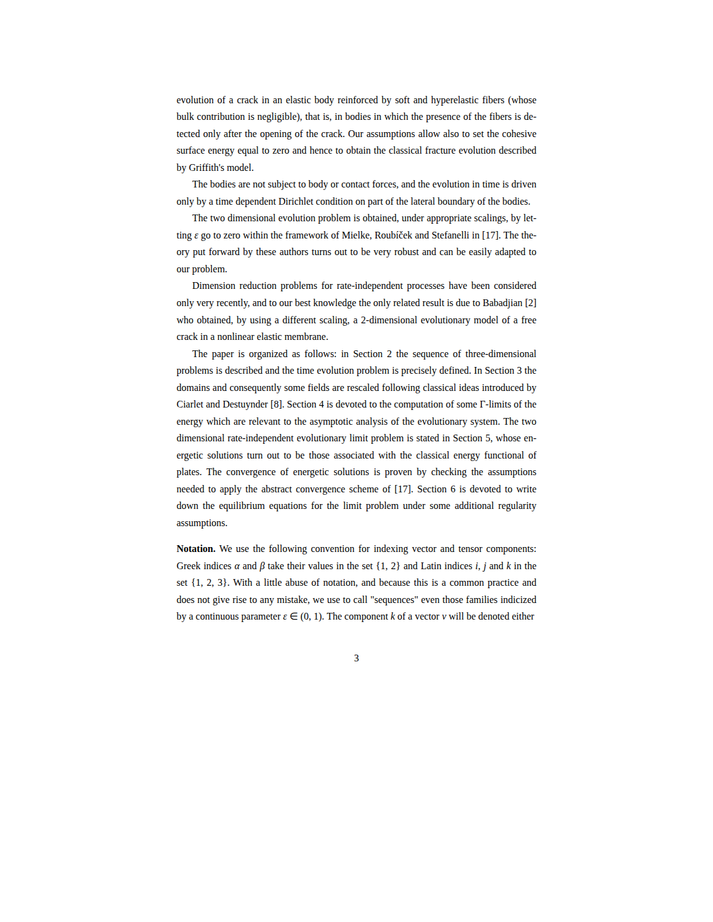evolution of a crack in an elastic body reinforced by soft and hyperelastic fibers (whose bulk contribution is negligible), that is, in bodies in which the presence of the fibers is detected only after the opening of the crack. Our assumptions allow also to set the cohesive surface energy equal to zero and hence to obtain the classical fracture evolution described by Griffith's model.
The bodies are not subject to body or contact forces, and the evolution in time is driven only by a time dependent Dirichlet condition on part of the lateral boundary of the bodies.
The two dimensional evolution problem is obtained, under appropriate scalings, by letting ε go to zero within the framework of Mielke, Roubíček and Stefanelli in [17]. The theory put forward by these authors turns out to be very robust and can be easily adapted to our problem.
Dimension reduction problems for rate-independent processes have been considered only very recently, and to our best knowledge the only related result is due to Babadjian [2] who obtained, by using a different scaling, a 2-dimensional evolutionary model of a free crack in a nonlinear elastic membrane.
The paper is organized as follows: in Section 2 the sequence of three-dimensional problems is described and the time evolution problem is precisely defined. In Section 3 the domains and consequently some fields are rescaled following classical ideas introduced by Ciarlet and Destuynder [8]. Section 4 is devoted to the computation of some Γ-limits of the energy which are relevant to the asymptotic analysis of the evolutionary system. The two dimensional rate-independent evolutionary limit problem is stated in Section 5, whose energetic solutions turn out to be those associated with the classical energy functional of plates. The convergence of energetic solutions is proven by checking the assumptions needed to apply the abstract convergence scheme of [17]. Section 6 is devoted to write down the equilibrium equations for the limit problem under some additional regularity assumptions.
Notation. We use the following convention for indexing vector and tensor components: Greek indices α and β take their values in the set {1, 2} and Latin indices i, j and k in the set {1, 2, 3}. With a little abuse of notation, and because this is a common practice and does not give rise to any mistake, we use to call "sequences" even those families indicized by a continuous parameter ε ∈ (0, 1). The component k of a vector v will be denoted either
3